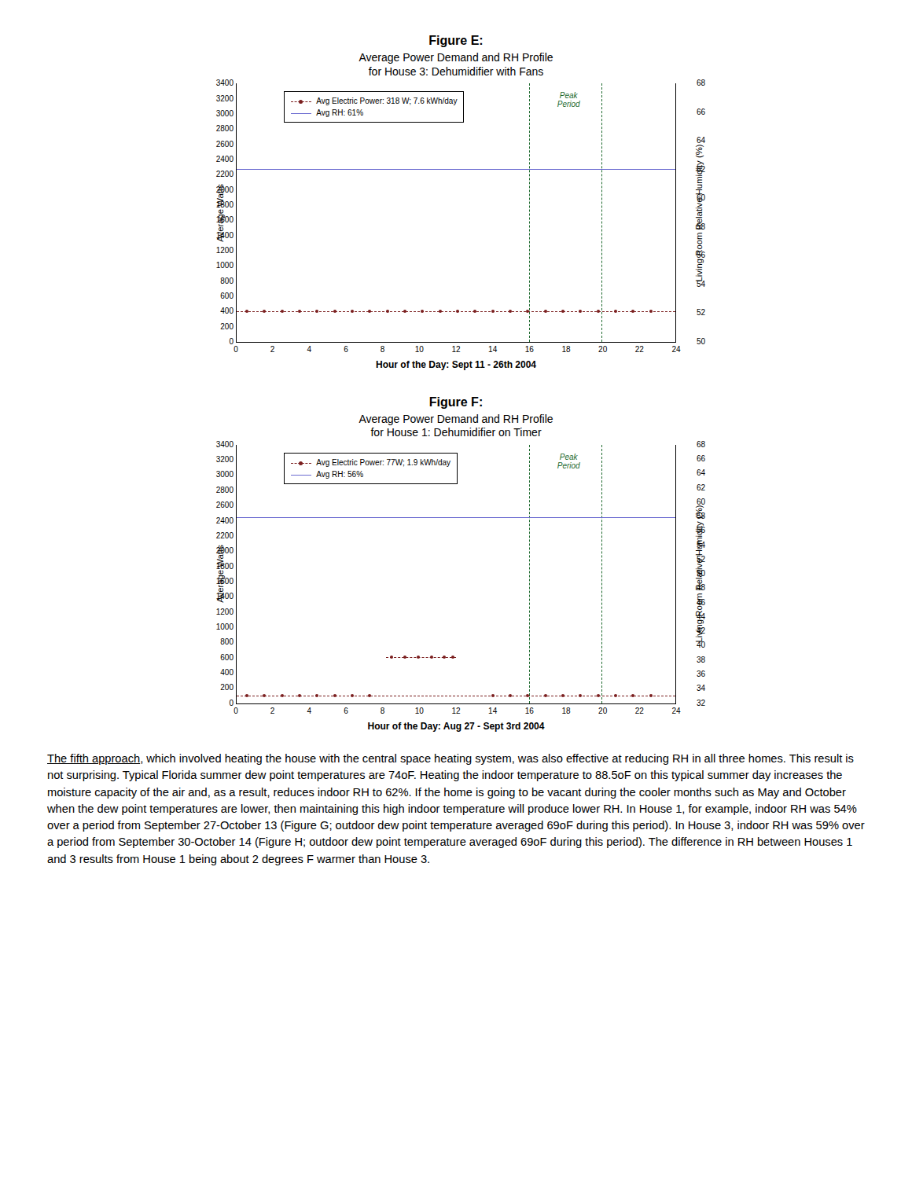Figure E:
Average Power Demand and RH Profile
for House 3: Dehumidifier with Fans
Average Watts
Living Room Relative Humidity (%)
3400 3200 3000 2800 2600 2400 2200 2000 1800 1600 1400 1200 1000 800 600 400 200 0
68 66 64 62 60 58 56 54 52 50
Avg Electric Power: 318 W; 7.6 kWh/day
Avg RH: 61%
Peak
Period
0 2 4 6 8 10 12 14 16 18 20 22 24
Hour of the Day: Sept 11 - 26th 2004
Figure F:
Average Power Demand and RH Profile
for House 1: Dehumidifier on Timer
Average Watts
Living Room Relative Humidity (%)
3400 3200 3000 2800 2600 2400 2200 2000 1800 1600 1400 1200 1000 800 600 400 200 0
68 66 64 62 60 58 56 54 52 50 48 46 44 42 40 38 36 34 32
Avg Electric Power: 77W; 1.9 kWh/day
Avg RH: 56%
Peak
Period
0 2 4 6 8 10 12 14 16 18 20 22 24
Hour of the Day: Aug 27 - Sept 3rd 2004
The fifth approach, which involved heating the house with the central space heating system, was also effective at reducing RH in all three homes. This result is not surprising. Typical Florida summer dew point temperatures are 74oF. Heating the indoor temperature to 88.5oF on this typical summer day increases the moisture capacity of the air and, as a result, reduces indoor RH to 62%. If the home is going to be vacant during the cooler months such as May and October when the dew point temperatures are lower, then maintaining this high indoor temperature will produce lower RH. In House 1, for example, indoor RH was 54% over a period from September 27-October 13 (Figure G; outdoor dew point temperature averaged 69oF during this period). In House 3, indoor RH was 59% over a period from September 30-October 14 (Figure H; outdoor dew point temperature averaged 69oF during this period). The difference in RH between Houses 1 and 3 results from House 1 being about 2 degrees F warmer than House 3.